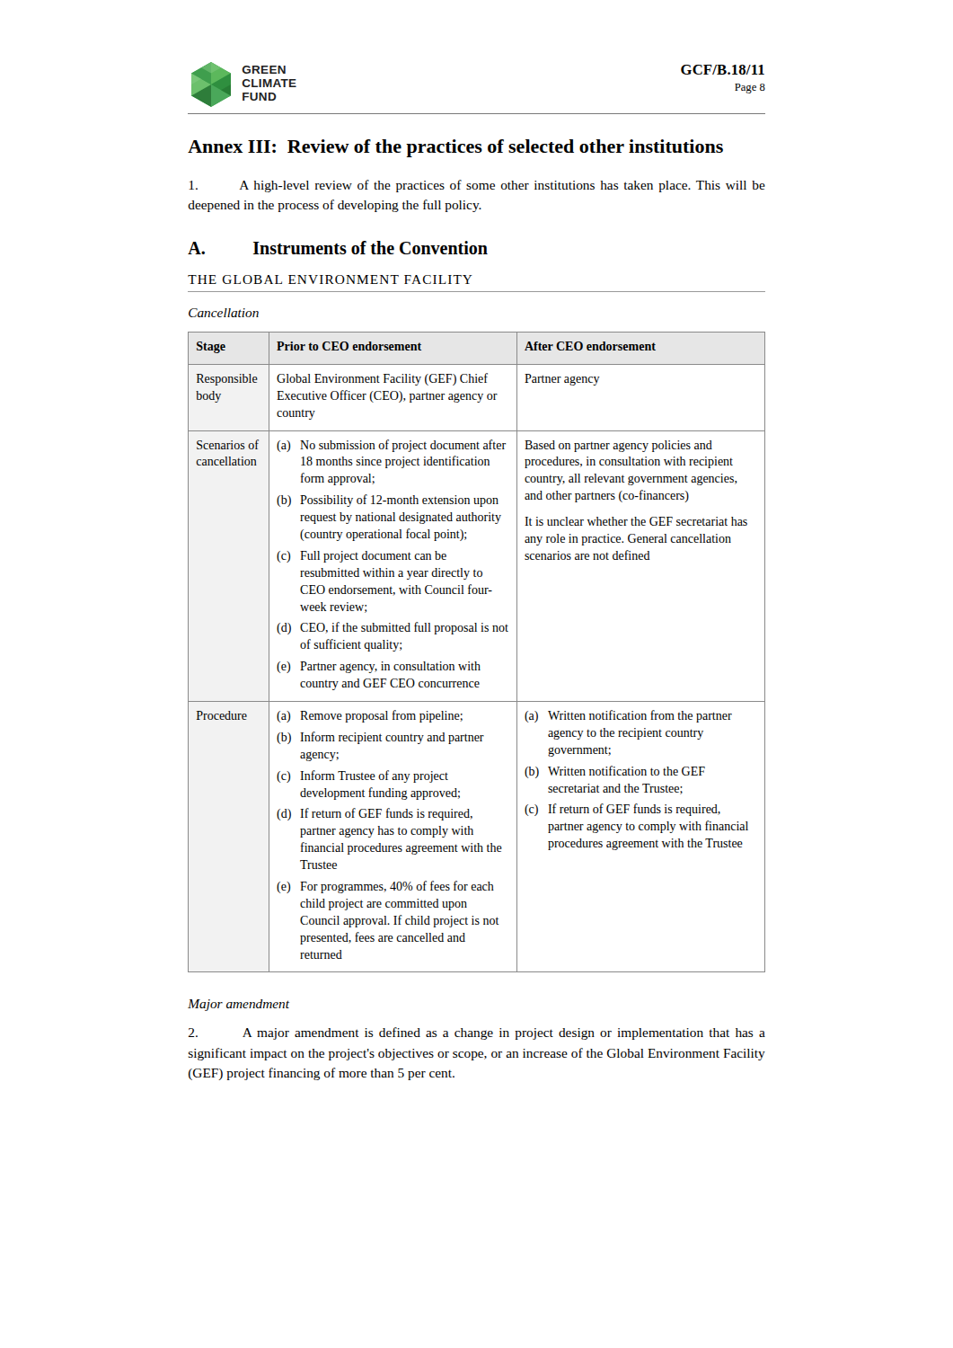GREEN
CLIMATE
FUND
GCF/B.18/11
Page 8
Annex III: Review of the practices of selected other institutions
1. A high-level review of the practices of some other institutions has taken place. This will be deepened in the process of developing the full policy.
A. Instruments of the Convention
THE GLOBAL ENVIRONMENT FACILITY
Cancellation
| Stage | Prior to CEO endorsement | After CEO endorsement |
| --- | --- | --- |
| Responsible body | Global Environment Facility (GEF) Chief Executive Officer (CEO), partner agency or country | Partner agency |
| Scenarios of cancellation | (a) No submission of project document after 18 months since project identification form approval; (b) Possibility of 12-month extension upon request by national designated authority (country operational focal point); (c) Full project document can be resubmitted within a year directly to CEO endorsement, with Council four-week review; (d) CEO, if the submitted full proposal is not of sufficient quality; (e) Partner agency, in consultation with country and GEF CEO concurrence | Based on partner agency policies and procedures, in consultation with recipient country, all relevant government agencies, and other partners (co-financers) It is unclear whether the GEF secretariat has any role in practice. General cancellation scenarios are not defined |
| Procedure | (a) Remove proposal from pipeline; (b) Inform recipient country and partner agency; (c) Inform Trustee of any project development funding approved; (d) If return of GEF funds is required, partner agency has to comply with financial procedures agreement with the Trustee (e) For programmes, 40% of fees for each child project are committed upon Council approval. If child project is not presented, fees are cancelled and returned | (a) Written notification from the partner agency to the recipient country government; (b) Written notification to the GEF secretariat and the Trustee; (c) If return of GEF funds is required, partner agency to comply with financial procedures agreement with the Trustee |
Major amendment
2. A major amendment is defined as a change in project design or implementation that has a significant impact on the project's objectives or scope, or an increase of the Global Environment Facility (GEF) project financing of more than 5 per cent.